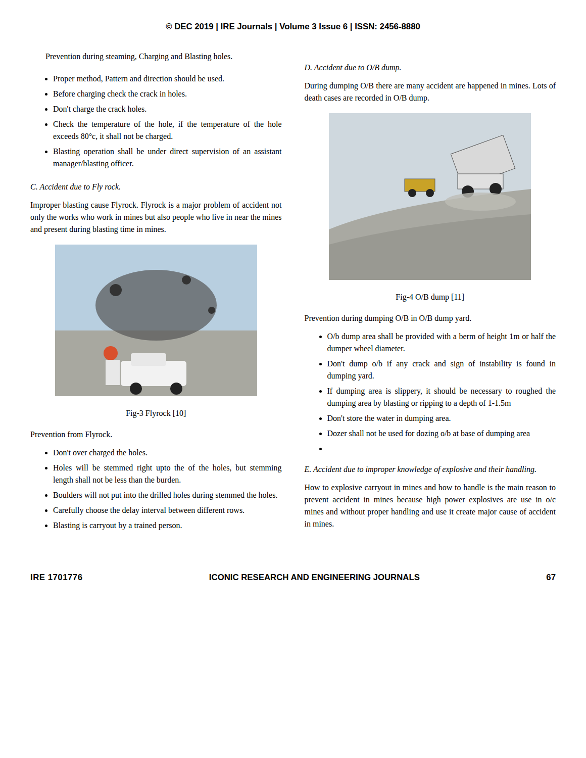© DEC 2019 | IRE Journals | Volume 3 Issue 6 | ISSN: 2456-8880
Prevention during steaming, Charging and Blasting holes.
Proper method, Pattern and direction should be used.
Before charging check the crack in holes.
Don't charge the crack holes.
Check the temperature of the hole, if the temperature of the hole exceeds 80°c, it shall not be charged.
Blasting operation shall be under direct supervision of an assistant manager/blasting officer.
C. Accident due to Fly rock.
Improper blasting cause Flyrock. Flyrock is a major problem of accident not only the works who work in mines but also people who live in near the mines and present during blasting time in mines.
Fig-3 Flyrock [10]
Prevention from Flyrock.
Don't over charged the holes.
Holes will be stemmed right upto the of the holes, but stemming length shall not be less than the burden.
Boulders will not put into the drilled holes during stemmed the holes.
Carefully choose the delay interval between different rows.
Blasting is carryout by a trained person.
D. Accident due to O/B dump.
During dumping O/B there are many accident are happened in mines. Lots of death cases are recorded in O/B dump.
Fig-4 O/B dump [11]
Prevention during dumping O/B in O/B dump yard.
O/b dump area shall be provided with a berm of height 1m or half the dumper wheel diameter.
Don't dump o/b if any crack and sign of instability is found in dumping yard.
If dumping area is slippery, it should be necessary to roughed the dumping area by blasting or ripping to a depth of 1-1.5m
Don't store the water in dumping area.
Dozer shall not be used for dozing o/b at base of dumping area
E. Accident due to improper knowledge of explosive and their handling.
How to explosive carryout in mines and how to handle is the main reason to prevent accident in mines because high power explosives are use in o/c mines and without proper handling and use it create major cause of accident in mines.
IRE 1701776 ICONIC RESEARCH AND ENGINEERING JOURNALS 67